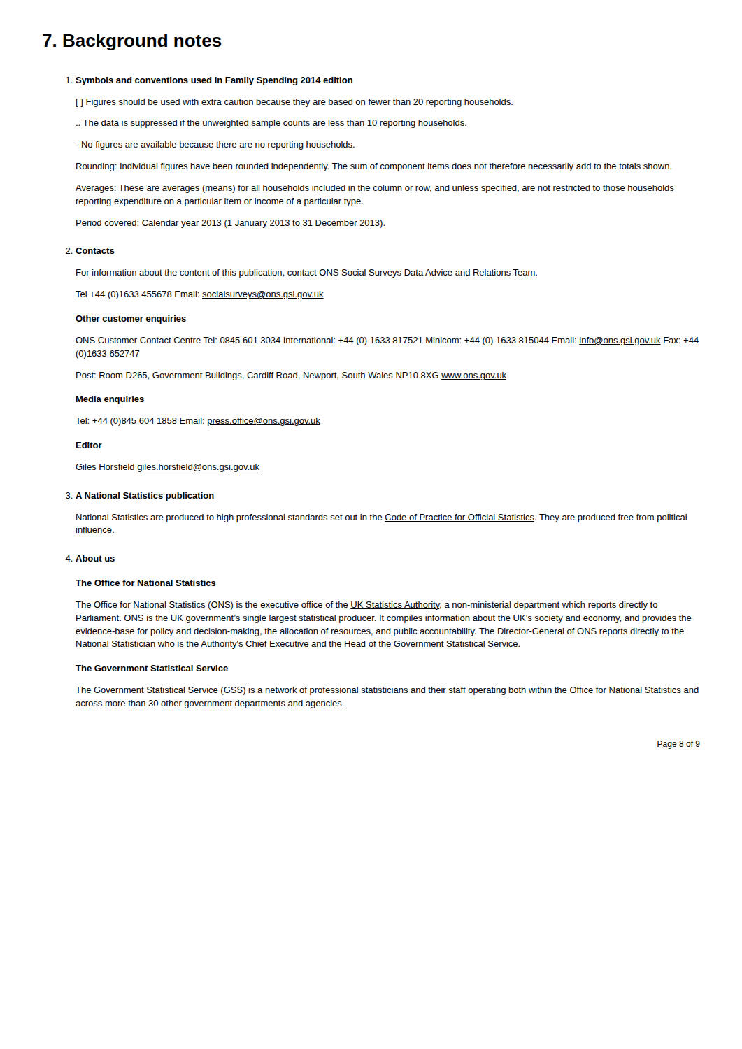7. Background notes
Symbols and conventions used in Family Spending 2014 edition
[ ] Figures should be used with extra caution because they are based on fewer than 20 reporting households.
.. The data is suppressed if the unweighted sample counts are less than 10 reporting households.
- No figures are available because there are no reporting households.
Rounding: Individual figures have been rounded independently. The sum of component items does not therefore necessarily add to the totals shown.
Averages: These are averages (means) for all households included in the column or row, and unless specified, are not restricted to those households reporting expenditure on a particular item or income of a particular type.
Period covered: Calendar year 2013 (1 January 2013 to 31 December 2013).
Contacts
For information about the content of this publication, contact ONS Social Surveys Data Advice and Relations Team.
Tel +44 (0)1633 455678 Email: socialsurveys@ons.gsi.gov.uk
Other customer enquiries
ONS Customer Contact Centre Tel: 0845 601 3034 International: +44 (0) 1633 817521 Minicom: +44 (0) 1633 815044 Email: info@ons.gsi.gov.uk Fax: +44 (0)1633 652747
Post: Room D265, Government Buildings, Cardiff Road, Newport, South Wales NP10 8XG www.ons.gov.uk
Media enquiries
Tel: +44 (0)845 604 1858 Email: press.office@ons.gsi.gov.uk
Editor
Giles Horsfield giles.horsfield@ons.gsi.gov.uk
A National Statistics publication
National Statistics are produced to high professional standards set out in the Code of Practice for Official Statistics. They are produced free from political influence.
About us
The Office for National Statistics
The Office for National Statistics (ONS) is the executive office of the UK Statistics Authority, a non-ministerial department which reports directly to Parliament. ONS is the UK government’s single largest statistical producer. It compiles information about the UK’s society and economy, and provides the evidence-base for policy and decision-making, the allocation of resources, and public accountability. The Director-General of ONS reports directly to the National Statistician who is the Authority's Chief Executive and the Head of the Government Statistical Service.
The Government Statistical Service
The Government Statistical Service (GSS) is a network of professional statisticians and their staff operating both within the Office for National Statistics and across more than 30 other government departments and agencies.
Page 8 of 9